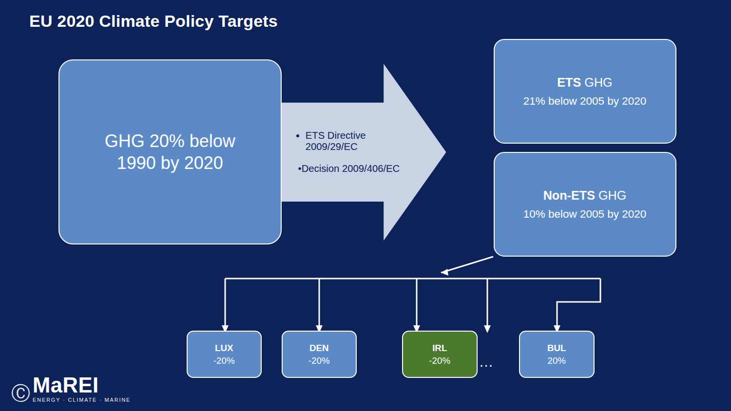EU 2020 Climate Policy Targets
GHG 20% below
1990 by 2020
ETS Directive 2009/29/EC
•Decision 2009/406/EC
ETS GHG
21% below 2005 by 2020
Non-ETS GHG
10% below 2005 by 2020
LUX
-20%
DEN
-20%
IRL
-20%
…
BUL
20%
Ⓒ
MaREI
Energy · Climate · Marine